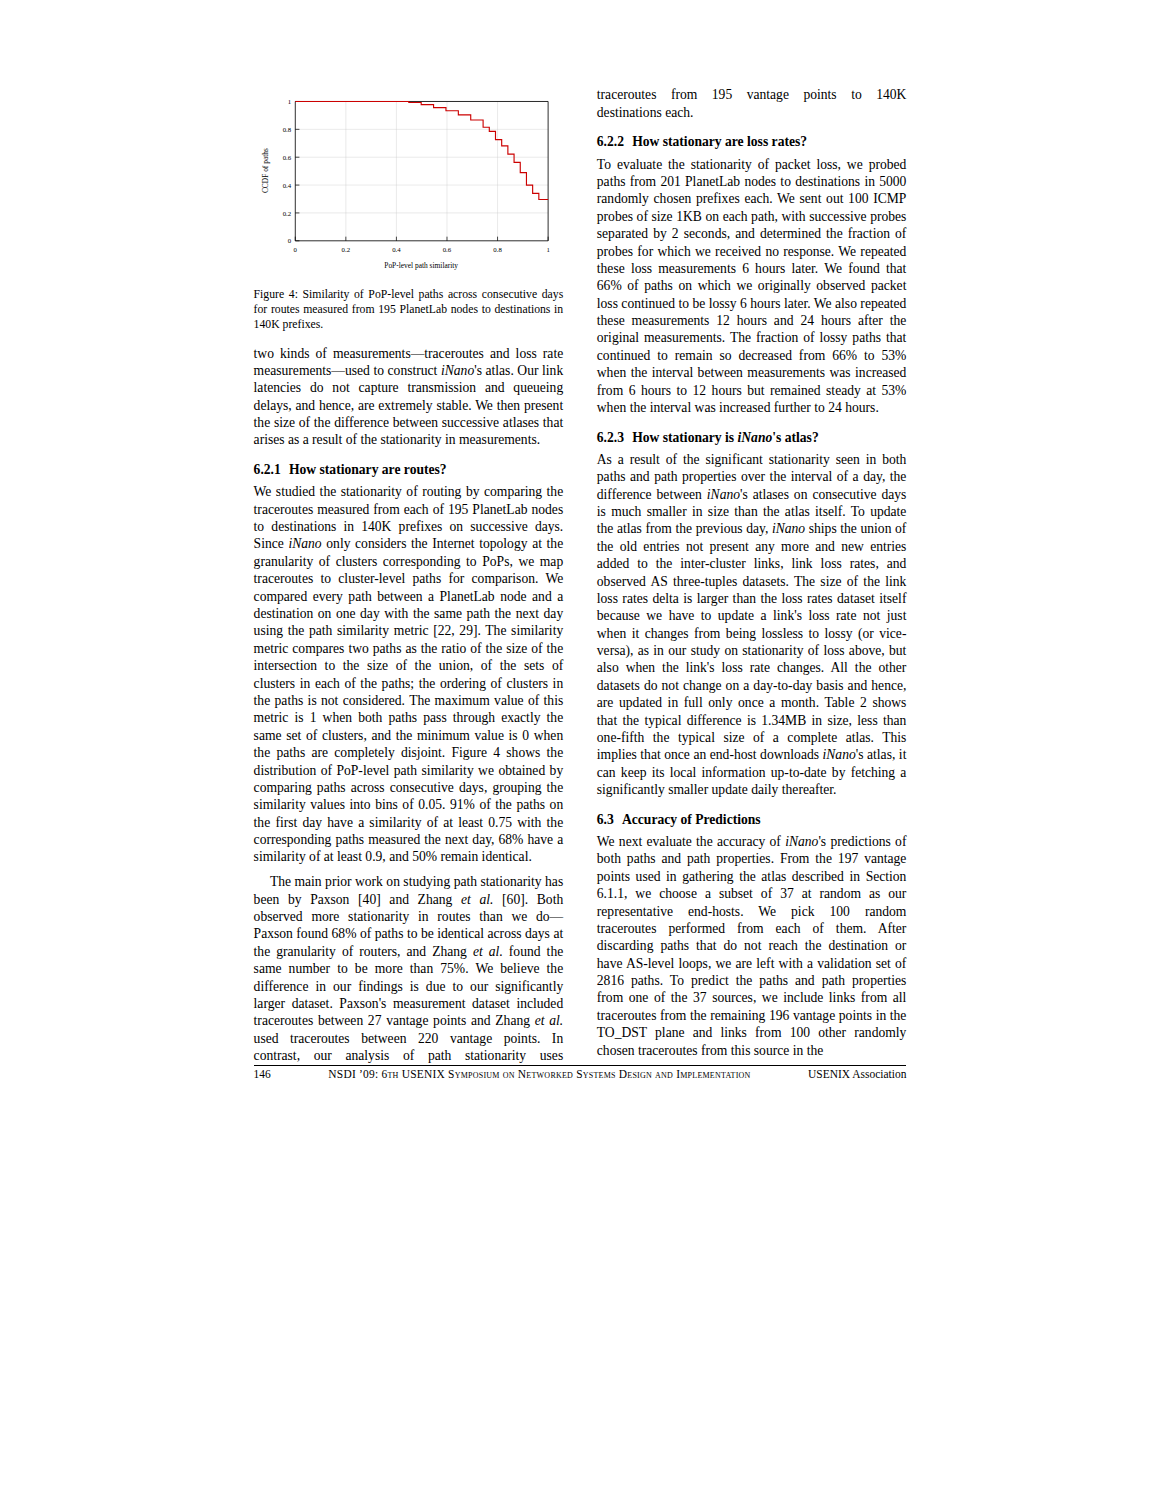0 0.2 0.4 0.6 0.8 1 0 0.2 0.4 0.6 0.8 1 PoP-level path similarity CCDF of paths
Figure 4: Similarity of PoP-level paths across consecutive days for routes measured from 195 PlanetLab nodes to destinations in 140K prefixes.
two kinds of measurements—traceroutes and loss rate measurements—used to construct iNano's atlas. Our link latencies do not capture transmission and queueing delays, and hence, are extremely stable. We then present the size of the difference between successive atlases that arises as a result of the stationarity in measurements.
6.2.1 How stationary are routes?
We studied the stationarity of routing by comparing the traceroutes measured from each of 195 PlanetLab nodes to destinations in 140K prefixes on successive days. Since iNano only considers the Internet topology at the granularity of clusters corresponding to PoPs, we map traceroutes to cluster-level paths for comparison. We compared every path between a PlanetLab node and a destination on one day with the same path the next day using the path similarity metric [22, 29]. The similarity metric compares two paths as the ratio of the size of the intersection to the size of the union, of the sets of clusters in each of the paths; the ordering of clusters in the paths is not considered. The maximum value of this metric is 1 when both paths pass through exactly the same set of clusters, and the minimum value is 0 when the paths are completely disjoint. Figure 4 shows the distribution of PoP-level path similarity we obtained by comparing paths across consecutive days, grouping the similarity values into bins of 0.05. 91% of the paths on the first day have a similarity of at least 0.75 with the corresponding paths measured the next day, 68% have a similarity of at least 0.9, and 50% remain identical.
The main prior work on studying path stationarity has been by Paxson [40] and Zhang et al. [60]. Both observed more stationarity in routes than we do—Paxson found 68% of paths to be identical across days at the granularity of routers, and Zhang et al. found the same number to be more than 75%. We believe the difference in our findings is due to our significantly larger dataset. Paxson's measurement dataset included traceroutes between 27 vantage points and Zhang et al. used traceroutes between 220 vantage points. In contrast, our analysis of path stationarity uses traceroutes from 195 vantage points to 140K destinations each.
6.2.2 How stationary are loss rates?
To evaluate the stationarity of packet loss, we probed paths from 201 PlanetLab nodes to destinations in 5000 randomly chosen prefixes each. We sent out 100 ICMP probes of size 1KB on each path, with successive probes separated by 2 seconds, and determined the fraction of probes for which we received no response. We repeated these loss measurements 6 hours later. We found that 66% of paths on which we originally observed packet loss continued to be lossy 6 hours later. We also repeated these measurements 12 hours and 24 hours after the original measurements. The fraction of lossy paths that continued to remain so decreased from 66% to 53% when the interval between measurements was increased from 6 hours to 12 hours but remained steady at 53% when the interval was increased further to 24 hours.
6.2.3 How stationary is iNano's atlas?
As a result of the significant stationarity seen in both paths and path properties over the interval of a day, the difference between iNano's atlases on consecutive days is much smaller in size than the atlas itself. To update the atlas from the previous day, iNano ships the union of the old entries not present any more and new entries added to the inter-cluster links, link loss rates, and observed AS three-tuples datasets. The size of the link loss rates delta is larger than the loss rates dataset itself because we have to update a link's loss rate not just when it changes from being lossless to lossy (or vice-versa), as in our study on stationarity of loss above, but also when the link's loss rate changes. All the other datasets do not change on a day-to-day basis and hence, are updated in full only once a month. Table 2 shows that the typical difference is 1.34MB in size, less than one-fifth the typical size of a complete atlas. This implies that once an end-host downloads iNano's atlas, it can keep its local information up-to-date by fetching a significantly smaller update daily thereafter.
6.3 Accuracy of Predictions
We next evaluate the accuracy of iNano's predictions of both paths and path properties. From the 197 vantage points used in gathering the atlas described in Section 6.1.1, we choose a subset of 37 at random as our representative end-hosts. We pick 100 random traceroutes performed from each of them. After discarding paths that do not reach the destination or have AS-level loops, we are left with a validation set of 2816 paths. To predict the paths and path properties from one of the 37 sources, we include links from all traceroutes from the remaining 196 vantage points in the TO_DST plane and links from 100 other randomly chosen traceroutes from this source in the
146
NSDI ’09: 6th USENIX Symposium on Networked Systems Design and Implementation
USENIX Association